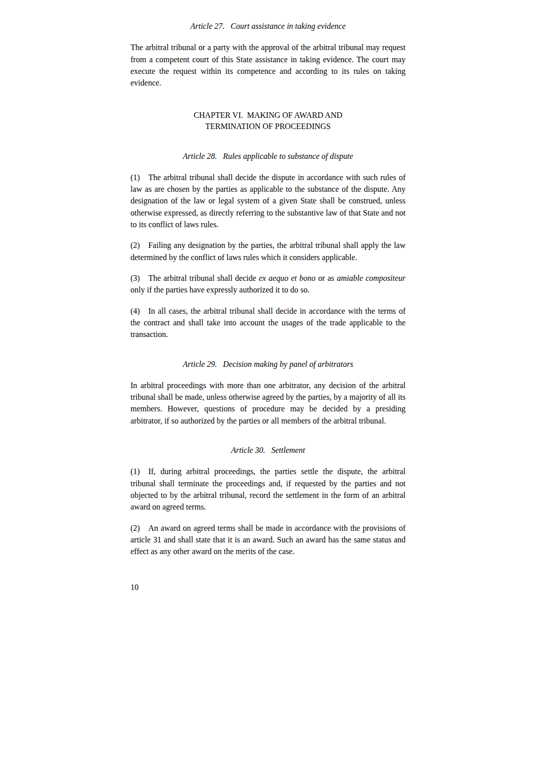Article 27. Court assistance in taking evidence
The arbitral tribunal or a party with the approval of the arbitral tribunal may request from a competent court of this State assistance in taking evidence. The court may execute the request within its competence and according to its rules on taking evidence.
CHAPTER VI. MAKING OF AWARD AND
TERMINATION OF PROCEEDINGS
Article 28. Rules applicable to substance of dispute
(1) The arbitral tribunal shall decide the dispute in accordance with such rules of law as are chosen by the parties as applicable to the substance of the dispute. Any designation of the law or legal system of a given State shall be construed, unless otherwise expressed, as directly referring to the substantive law of that State and not to its conflict of laws rules.
(2) Failing any designation by the parties, the arbitral tribunal shall apply the law determined by the conflict of laws rules which it considers applicable.
(3) The arbitral tribunal shall decide ex aequo et bono or as amiable compositeur only if the parties have expressly authorized it to do so.
(4) In all cases, the arbitral tribunal shall decide in accordance with the terms of the contract and shall take into account the usages of the trade applicable to the transaction.
Article 29. Decision making by panel of arbitrators
In arbitral proceedings with more than one arbitrator, any decision of the arbitral tribunal shall be made, unless otherwise agreed by the parties, by a majority of all its members. However, questions of procedure may be decided by a presiding arbitrator, if so authorized by the parties or all members of the arbitral tribunal.
Article 30. Settlement
(1) If, during arbitral proceedings, the parties settle the dispute, the arbitral tribunal shall terminate the proceedings and, if requested by the parties and not objected to by the arbitral tribunal, record the settlement in the form of an arbitral award on agreed terms.
(2) An award on agreed terms shall be made in accordance with the provisions of article 31 and shall state that it is an award. Such an award has the same status and effect as any other award on the merits of the case.
10